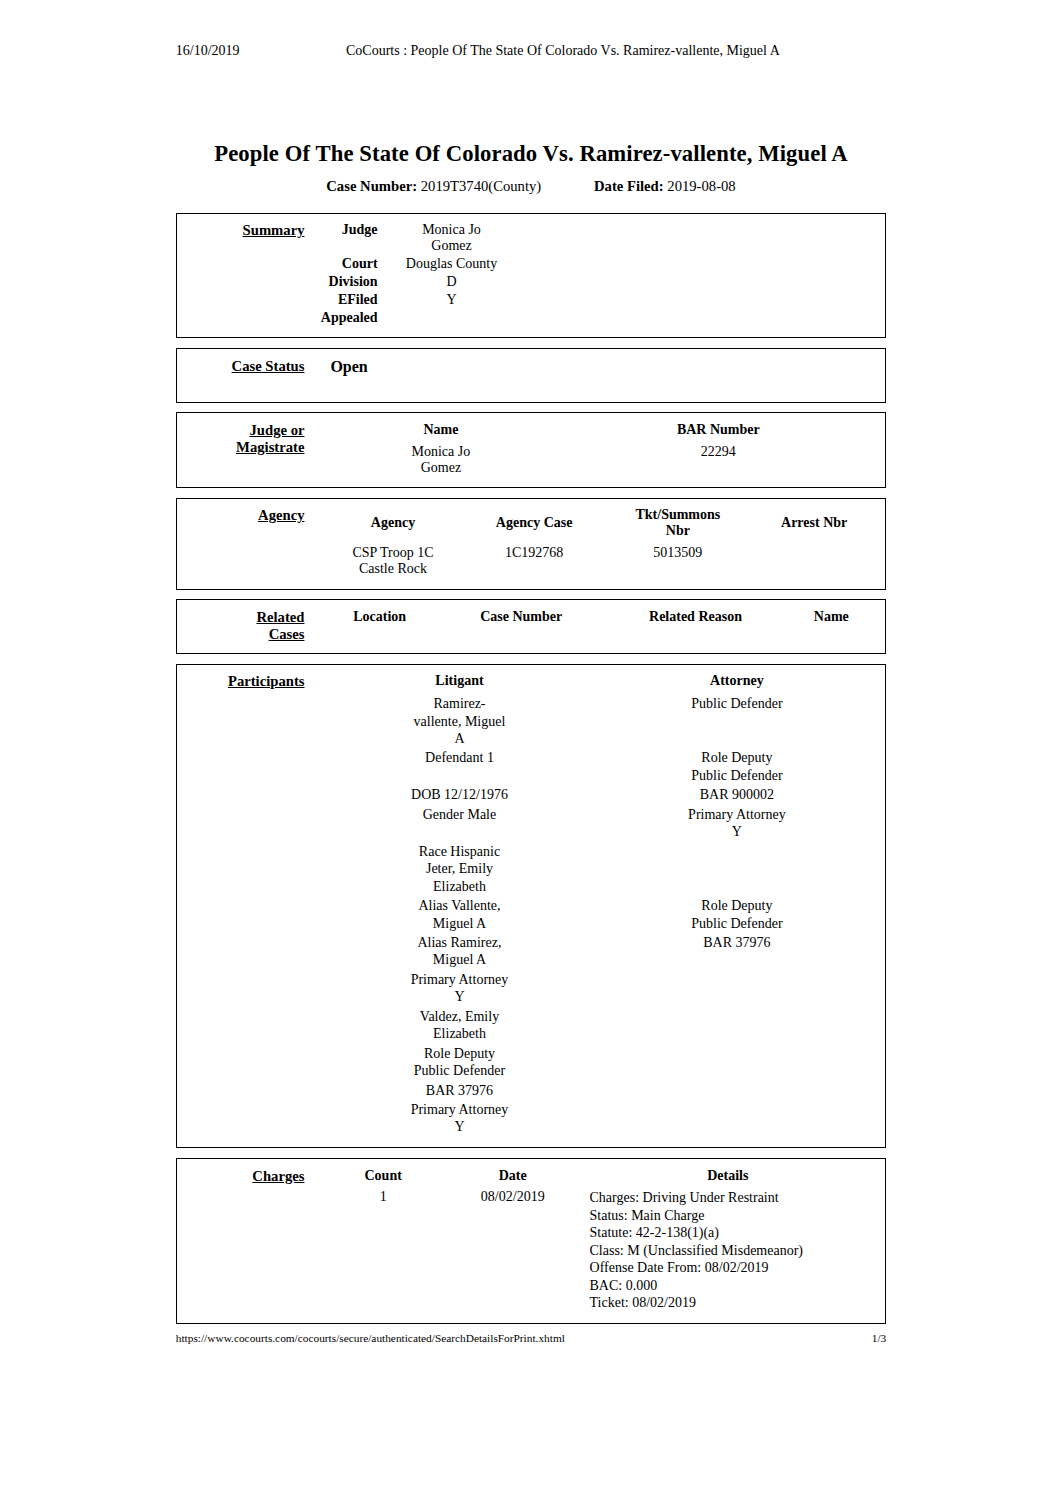16/10/2019
CoCourts : People Of The State Of Colorado Vs. Ramirez-vallente, Miguel A
People Of The State Of Colorado Vs. Ramirez-vallente, Miguel A
Case Number: 2019T3740(County) Date Filed: 2019-08-08
Summary
| Judge | Monica Jo Gomez |
| Court | Douglas County |
| Division | D |
| EFiled | Y |
| Appealed | |
Case Status
Open
Judge or
Magistrate
| Name | BAR Number |
| --- | --- |
| Monica Jo Gomez | 22294 |
Agency
| Agency | Agency Case | Tkt/Summons Nbr | Arrest Nbr |
| --- | --- | --- | --- |
| CSP Troop 1C Castle Rock | 1C192768 | 5013509 | |
Related
Cases
| Location | Case Number | Related Reason | Name |
| --- | --- | --- | --- |
Participants
| Litigant | Attorney |
| --- | --- |
| Ramirez- vallente, Miguel A | Public Defender |
| Defendant 1 | Role Deputy Public Defender |
| DOB 12/12/1976 | BAR 900002 |
| Gender Male | Primary Attorney Y |
| Race Hispanic Jeter, Emily Elizabeth | |
| Alias Vallente, Miguel A | Role Deputy Public Defender |
| Alias Ramirez, Miguel A | BAR 37976 |
| Primary Attorney Y | |
| Valdez, Emily Elizabeth | |
| Role Deputy Public Defender | |
| BAR 37976 | |
| Primary Attorney Y | |
Charges
| Count | Date | Details |
| --- | --- | --- |
| 1 | 08/02/2019 | Charges: Driving Under Restraint Status: Main Charge Statute: 42-2-138(1)(a) Class: M (Unclassified Misdemeanor) Offense Date From: 08/02/2019 BAC: 0.000 Ticket: 08/02/2019 |
https://www.cocourts.com/cocourts/secure/authenticated/SearchDetailsForPrint.xhtml
1/3